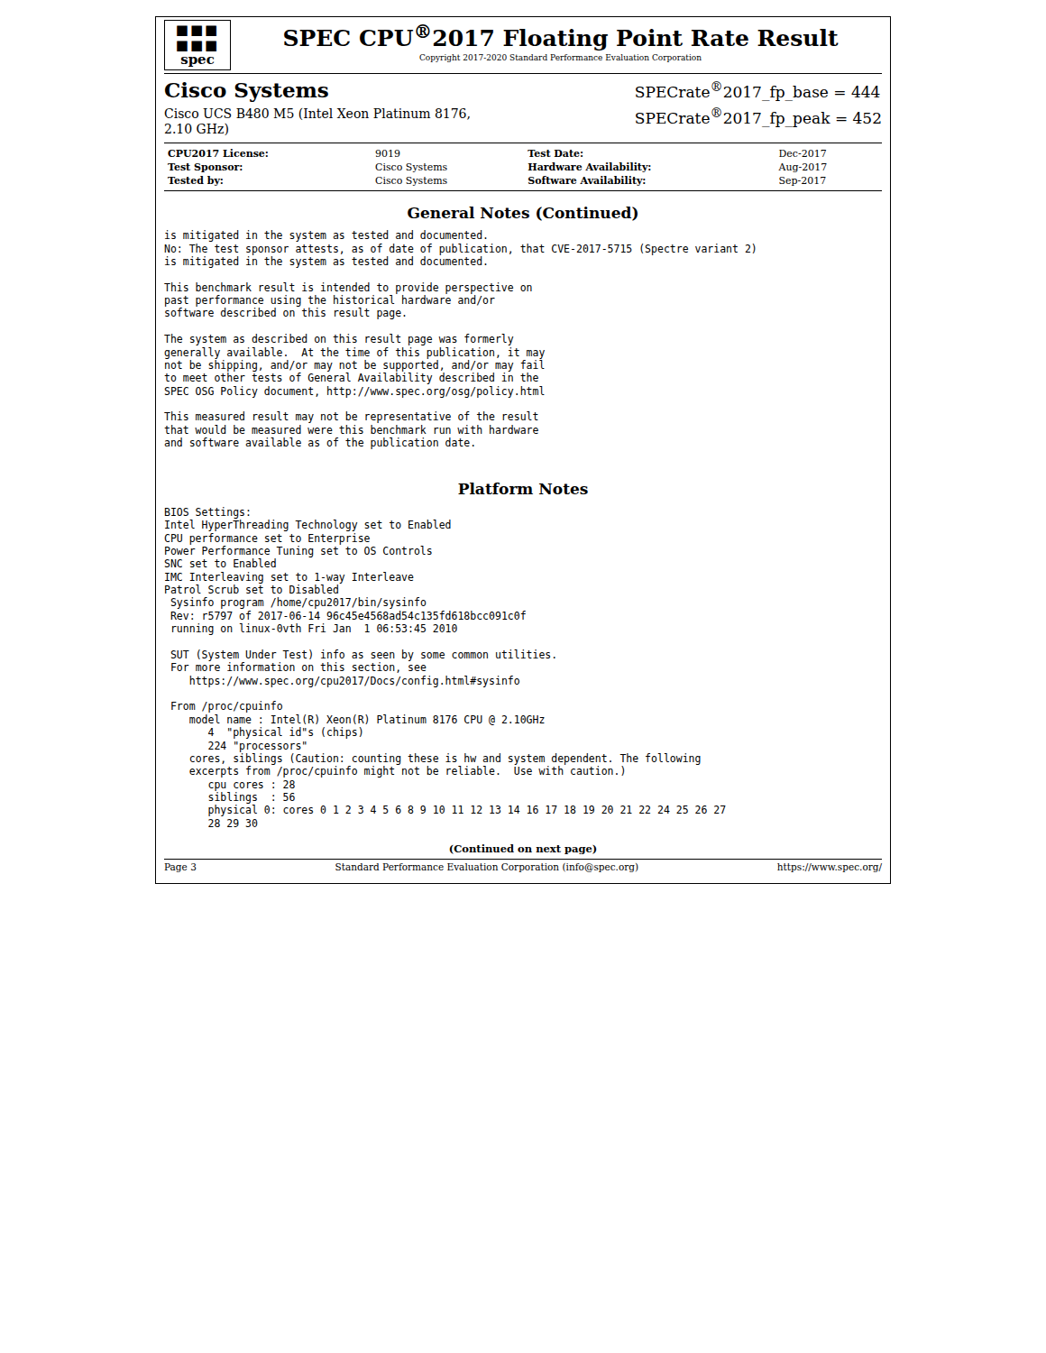■■■
■■■
spec
SPEC CPU®2017 Floating Point Rate Result
Copyright 2017-2020 Standard Performance Evaluation Corporation
Cisco Systems
Cisco UCS B480 M5 (Intel Xeon Platinum 8176,
2.10 GHz)
SPECrate®2017_fp_base = 444
SPECrate®2017_fp_peak = 452
| CPU2017 License: | 9019 | Test Date: | Dec-2017 |
| Test Sponsor: | Cisco Systems | Hardware Availability: | Aug-2017 |
| Tested by: | Cisco Systems | Software Availability: | Sep-2017 |
General Notes (Continued)
is mitigated in the system as tested and documented.
No: The test sponsor attests, as of date of publication, that CVE-2017-5715 (Spectre variant 2)
is mitigated in the system as tested and documented.

This benchmark result is intended to provide perspective on
past performance using the historical hardware and/or
software described on this result page.

The system as described on this result page was formerly
generally available.  At the time of this publication, it may
not be shipping, and/or may not be supported, and/or may fail
to meet other tests of General Availability described in the
SPEC OSG Policy document, http://www.spec.org/osg/policy.html

This measured result may not be representative of the result
that would be measured were this benchmark run with hardware
and software available as of the publication date.
Platform Notes
BIOS Settings:
Intel HyperThreading Technology set to Enabled
CPU performance set to Enterprise
Power Performance Tuning set to OS Controls
SNC set to Enabled
IMC Interleaving set to 1-way Interleave
Patrol Scrub set to Disabled
 Sysinfo program /home/cpu2017/bin/sysinfo
 Rev: r5797 of 2017-06-14 96c45e4568ad54c135fd618bcc091c0f
 running on linux-0vth Fri Jan  1 06:53:45 2010

 SUT (System Under Test) info as seen by some common utilities.
 For more information on this section, see
    https://www.spec.org/cpu2017/Docs/config.html#sysinfo

 From /proc/cpuinfo
    model name : Intel(R) Xeon(R) Platinum 8176 CPU @ 2.10GHz
       4  "physical id"s (chips)
       224 "processors"
    cores, siblings (Caution: counting these is hw and system dependent. The following
    excerpts from /proc/cpuinfo might not be reliable.  Use with caution.)
       cpu cores : 28
       siblings  : 56
       physical 0: cores 0 1 2 3 4 5 6 8 9 10 11 12 13 14 16 17 18 19 20 21 22 24 25 26 27
       28 29 30
(Continued on next page)
Page 3
Standard Performance Evaluation Corporation (info@spec.org)
https://www.spec.org/